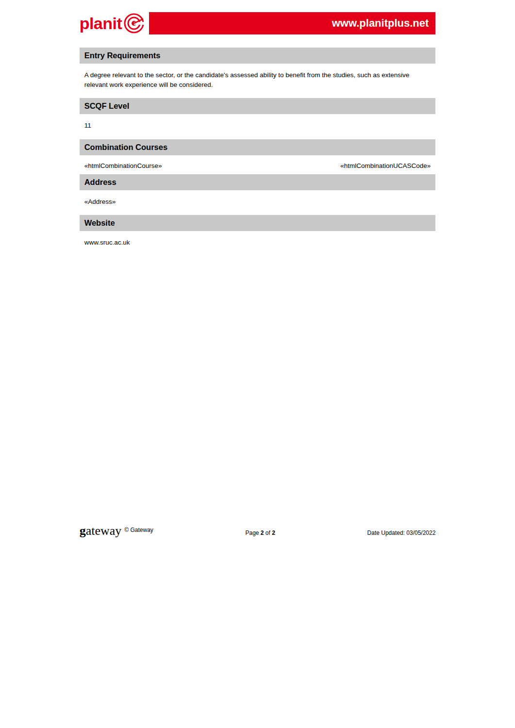planit
www.planitplus.net
Entry Requirements
A degree relevant to the sector, or the candidate's assessed ability to benefit from the studies, such as extensive relevant work experience will be considered.
SCQF Level
11
Combination Courses
«htmlCombinationCourse» «htmlCombinationUCASCode»
Address
«Address»
Website
www.sruc.ac.uk
gateway © Gateway
Page 2 of 2
Date Updated: 03/05/2022